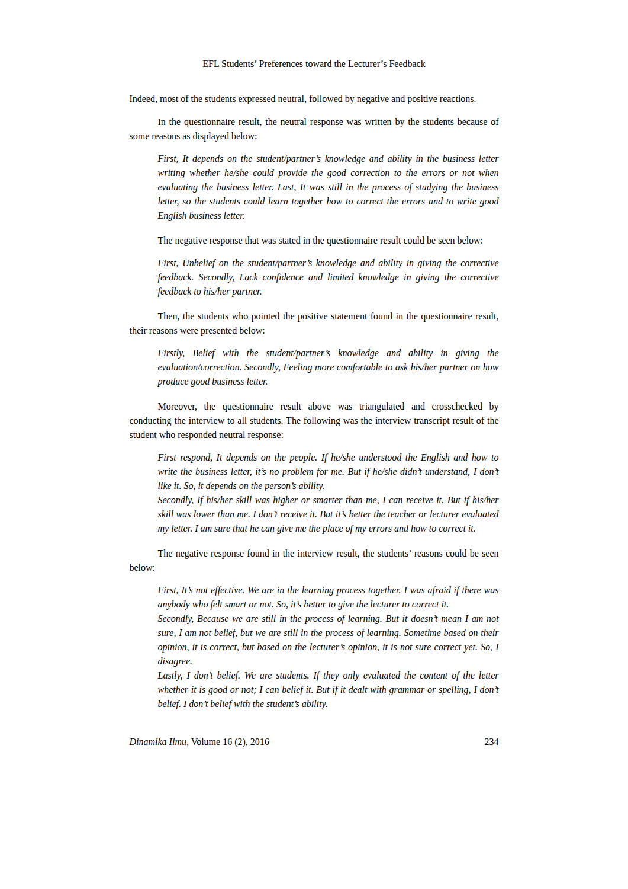EFL Students’ Preferences toward the Lecturer’s Feedback
Indeed, most of the students expressed neutral, followed by negative and positive reactions.
In the questionnaire result, the neutral response was written by the students because of some reasons as displayed below:
First, It depends on the student/partner’s knowledge and ability in the business letter writing whether he/she could provide the good correction to the errors or not when evaluating the business letter. Last, It was still in the process of studying the business letter, so the students could learn together how to correct the errors and to write good English business letter.
The negative response that was stated in the questionnaire result could be seen below:
First, Unbelief on the student/partner’s knowledge and ability in giving the corrective feedback. Secondly, Lack confidence and limited knowledge in giving the corrective feedback to his/her partner.
Then, the students who pointed the positive statement found in the questionnaire result, their reasons were presented below:
Firstly, Belief with the student/partner’s knowledge and ability in giving the evaluation/correction. Secondly, Feeling more comfortable to ask his/her partner on how produce good business letter.
Moreover, the questionnaire result above was triangulated and crosschecked by conducting the interview to all students. The following was the interview transcript result of the student who responded neutral response:
First respond, It depends on the people. If he/she understood the English and how to write the business letter, it’s no problem for me. But if he/she didn’t understand, I don’t like it. So, it depends on the person’s ability.
Secondly, If his/her skill was higher or smarter than me, I can receive it. But if his/her skill was lower than me. I don’t receive it. But it’s better the teacher or lecturer evaluated my letter. I am sure that he can give me the place of my errors and how to correct it.
The negative response found in the interview result, the students’ reasons could be seen below:
First, It’s not effective. We are in the learning process together. I was afraid if there was anybody who felt smart or not. So, it’s better to give the lecturer to correct it.
Secondly, Because we are still in the process of learning. But it doesn’t mean I am not sure, I am not belief, but we are still in the process of learning. Sometime based on their opinion, it is correct, but based on the lecturer’s opinion, it is not sure correct yet. So, I disagree.
Lastly, I don’t belief. We are students. If they only evaluated the content of the letter whether it is good or not; I can belief it. But if it dealt with grammar or spelling, I don’t belief. I don’t belief with the student’s ability.
Dinamika Ilmu, Volume 16 (2), 2016 234